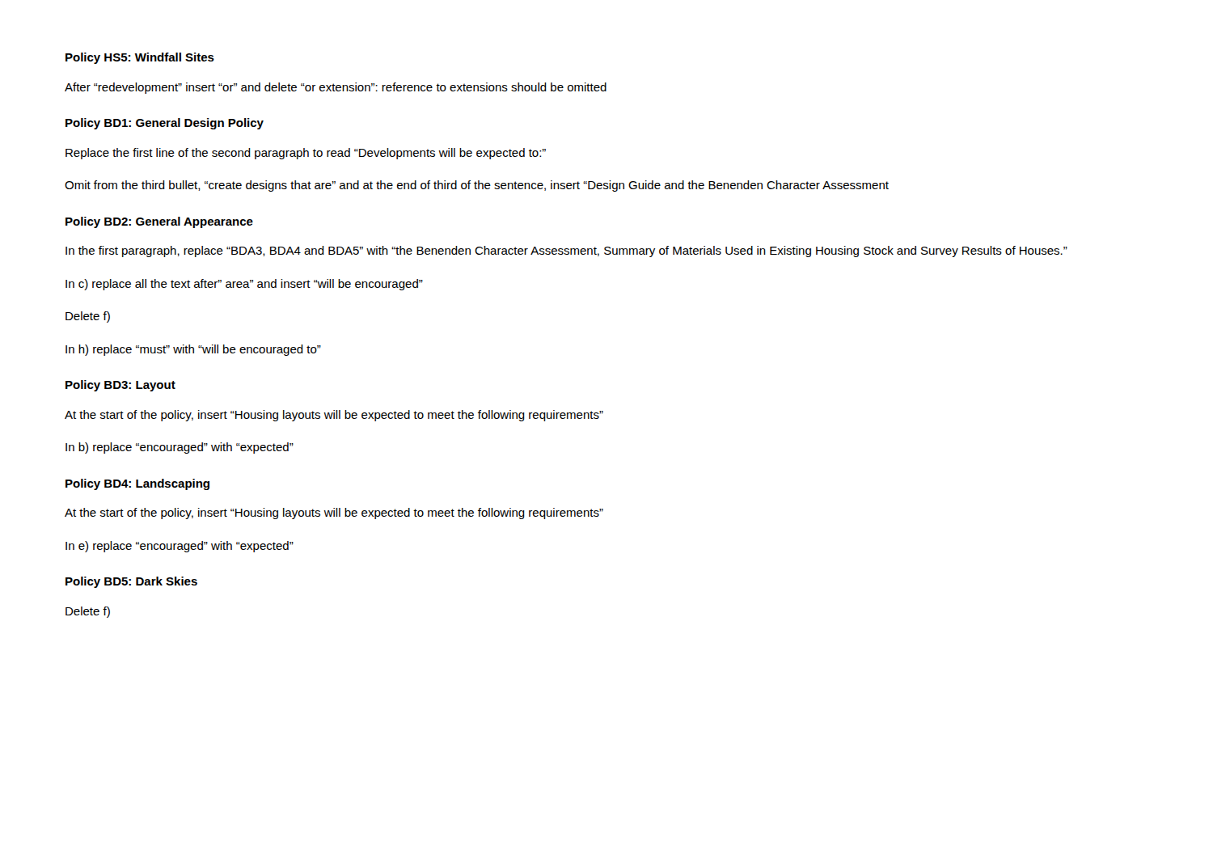Policy HS5: Windfall Sites
After “redevelopment” insert “or” and delete “or extension”: reference to extensions should be omitted
Policy BD1: General Design Policy
Replace the first line of the second paragraph to read “Developments will be expected to:”
Omit from the third bullet, “create designs that are” and at the end of third of the sentence, insert “Design Guide and the Benenden Character Assessment
Policy BD2: General Appearance
In the first paragraph, replace “BDA3, BDA4 and BDA5” with “the Benenden Character Assessment, Summary of Materials Used in Existing Housing Stock and Survey Results of Houses.”
In c) replace all the text after” area” and insert “will be encouraged”
Delete f)
In h) replace “must” with “will be encouraged to”
Policy BD3: Layout
At the start of the policy, insert “Housing layouts will be expected to meet the following requirements”
In b) replace “encouraged” with “expected”
Policy BD4: Landscaping
At the start of the policy, insert “Housing layouts will be expected to meet the following requirements”
In e) replace “encouraged” with “expected”
Policy BD5: Dark Skies
Delete f)